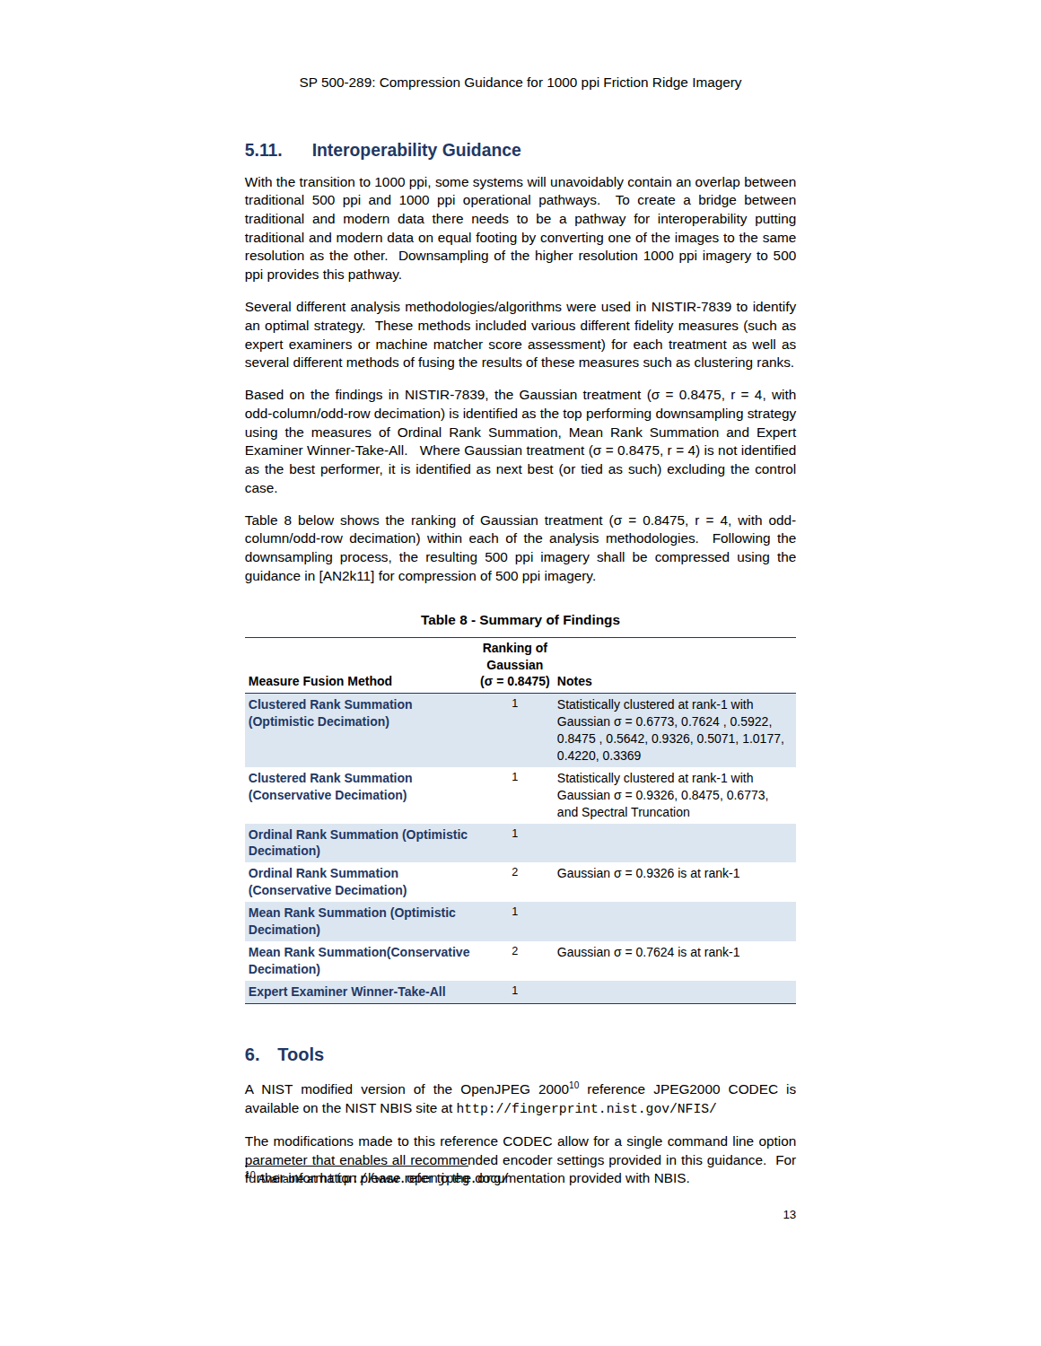SP 500-289: Compression Guidance for 1000 ppi Friction Ridge Imagery
5.11. Interoperability Guidance
With the transition to 1000 ppi, some systems will unavoidably contain an overlap between traditional 500 ppi and 1000 ppi operational pathways. To create a bridge between traditional and modern data there needs to be a pathway for interoperability putting traditional and modern data on equal footing by converting one of the images to the same resolution as the other. Downsampling of the higher resolution 1000 ppi imagery to 500 ppi provides this pathway.
Several different analysis methodologies/algorithms were used in NISTIR-7839 to identify an optimal strategy. These methods included various different fidelity measures (such as expert examiners or machine matcher score assessment) for each treatment as well as several different methods of fusing the results of these measures such as clustering ranks.
Based on the findings in NISTIR-7839, the Gaussian treatment (σ = 0.8475, r = 4, with odd-column/odd-row decimation) is identified as the top performing downsampling strategy using the measures of Ordinal Rank Summation, Mean Rank Summation and Expert Examiner Winner-Take-All. Where Gaussian treatment (σ = 0.8475, r = 4) is not identified as the best performer, it is identified as next best (or tied as such) excluding the control case.
Table 8 below shows the ranking of Gaussian treatment (σ = 0.8475, r = 4, with odd-column/odd-row decimation) within each of the analysis methodologies. Following the downsampling process, the resulting 500 ppi imagery shall be compressed using the guidance in [AN2k11] for compression of 500 ppi imagery.
Table 8 - Summary of Findings
| Measure Fusion Method | Ranking of Gaussian (σ = 0.8475) | Notes |
| --- | --- | --- |
| Clustered Rank Summation (Optimistic Decimation) | 1 | Statistically clustered at rank-1 with Gaussian σ = 0.6773, 0.7624 , 0.5922, 0.8475 , 0.5642, 0.9326, 0.5071, 1.0177, 0.4220, 0.3369 |
| Clustered Rank Summation (Conservative Decimation) | 1 | Statistically clustered at rank-1 with Gaussian σ = 0.9326, 0.8475, 0.6773, and Spectral Truncation |
| Ordinal Rank Summation (Optimistic Decimation) | 1 | |
| Ordinal Rank Summation (Conservative Decimation) | 2 | Gaussian σ = 0.9326 is at rank-1 |
| Mean Rank Summation (Optimistic Decimation) | 1 | |
| Mean Rank Summation(Conservative Decimation) | 2 | Gaussian σ = 0.7624 is at rank-1 |
| Expert Examiner Winner-Take-All | 1 | |
6. Tools
A NIST modified version of the OpenJPEG 200010 reference JPEG2000 CODEC is available on the NIST NBIS site at http://fingerprint.nist.gov/NFIS/
The modifications made to this reference CODEC allow for a single command line option parameter that enables all recommended encoder settings provided in this guidance. For further information please refer to the documentation provided with NBIS.
10 Available at http://www.openjpeg.org/
13